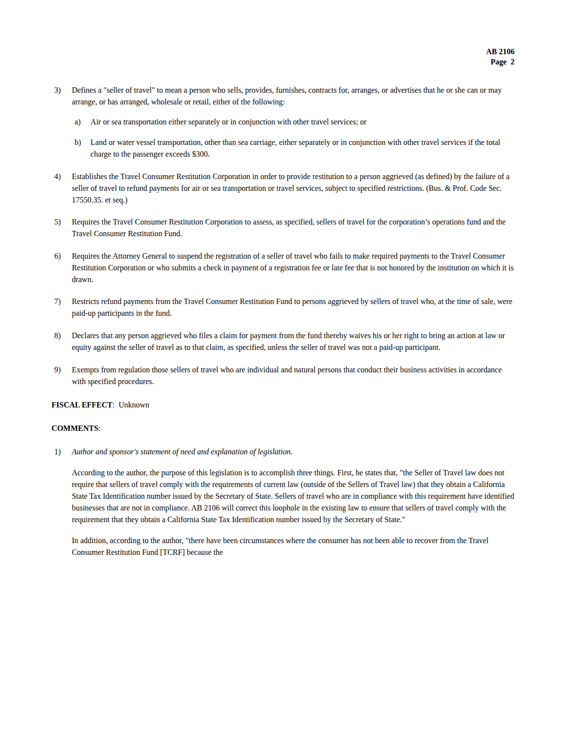AB 2106 Page 2
3) Defines a "seller of travel" to mean a person who sells, provides, furnishes, contracts for, arranges, or advertises that he or she can or may arrange, or has arranged, wholesale or retail, either of the following:
a) Air or sea transportation either separately or in conjunction with other travel services; or
b) Land or water vessel transportation, other than sea carriage, either separately or in conjunction with other travel services if the total charge to the passenger exceeds $300.
4) Establishes the Travel Consumer Restitution Corporation in order to provide restitution to a person aggrieved (as defined) by the failure of a seller of travel to refund payments for air or sea transportation or travel services, subject to specified restrictions. (Bus. & Prof. Code Sec. 17550.35. et seq.)
5) Requires the Travel Consumer Restitution Corporation to assess, as specified, sellers of travel for the corporation’s operations fund and the Travel Consumer Restitution Fund.
6) Requires the Attorney General to suspend the registration of a seller of travel who fails to make required payments to the Travel Consumer Restitution Corporation or who submits a check in payment of a registration fee or late fee that is not honored by the institution on which it is drawn.
7) Restricts refund payments from the Travel Consumer Restitution Fund to persons aggrieved by sellers of travel who, at the time of sale, were paid-up participants in the fund.
8) Declares that any person aggrieved who files a claim for payment from the fund thereby waives his or her right to bring an action at law or equity against the seller of travel as to that claim, as specified, unless the seller of travel was not a paid-up participant.
9) Exempts from regulation those sellers of travel who are individual and natural persons that conduct their business activities in accordance with specified procedures.
FISCAL EFFECT: Unknown
COMMENTS:
1) Author and sponsor's statement of need and explanation of legislation.
According to the author, the purpose of this legislation is to accomplish three things. First, he states that, "the Seller of Travel law does not require that sellers of travel comply with the requirements of current law (outside of the Sellers of Travel law) that they obtain a California State Tax Identification number issued by the Secretary of State. Sellers of travel who are in compliance with this requirement have identified businesses that are not in compliance. AB 2106 will correct this loophole in the existing law to ensure that sellers of travel comply with the requirement that they obtain a California State Tax Identification number issued by the Secretary of State."
In addition, according to the author, "there have been circumstances where the consumer has not been able to recover from the Travel Consumer Restitution Fund [TCRF] because the